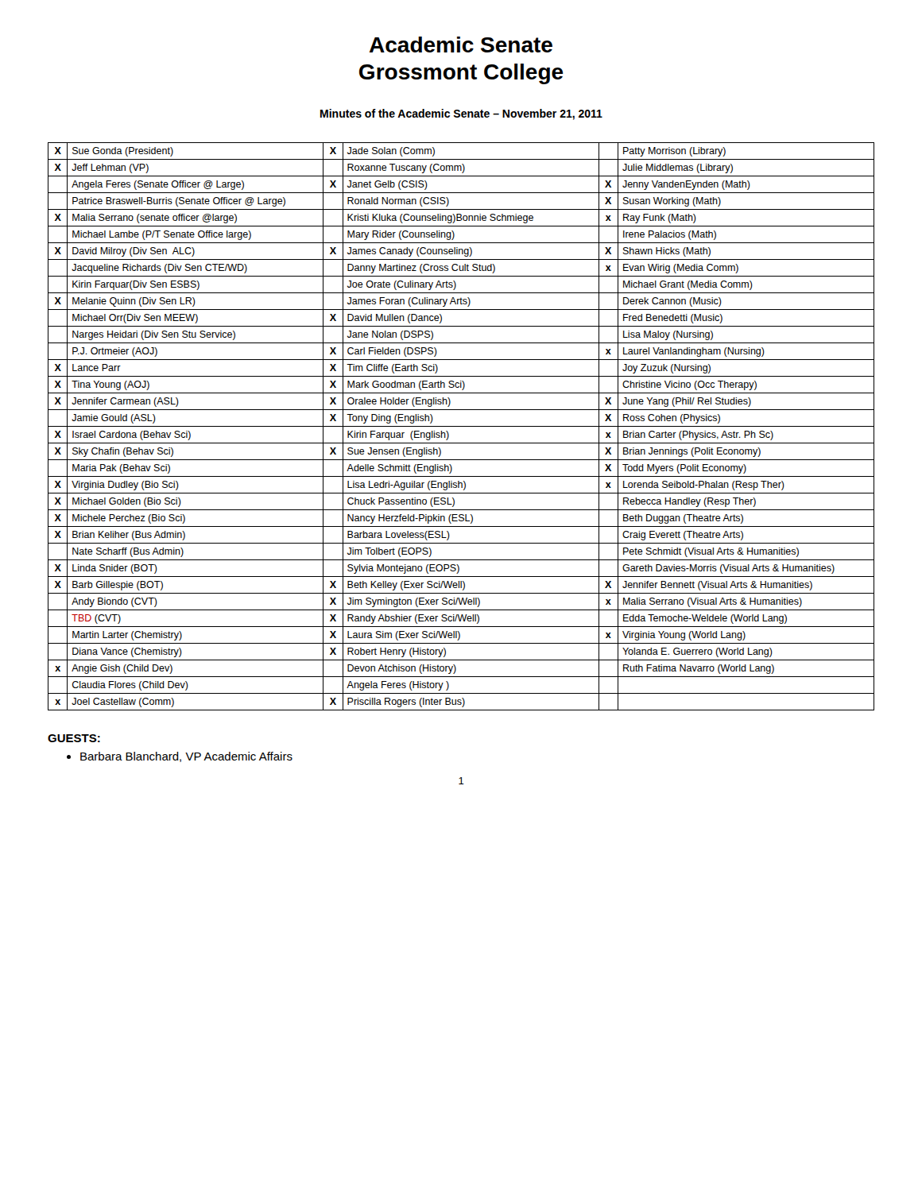Academic Senate
Grossmont College
Minutes of the Academic Senate – November 21, 2011
| X | Sue Gonda (President) | X | Jade Solan (Comm) | | Patty Morrison (Library) |
| X | Jeff Lehman (VP) | | Roxanne Tuscany (Comm) | | Julie Middlemas (Library) |
| | Angela Feres (Senate Officer @ Large) | X | Janet Gelb (CSIS) | X | Jenny VandenEynden (Math) |
| | Patrice Braswell-Burris (Senate Officer @ Large) | | Ronald Norman (CSIS) | X | Susan Working (Math) |
| X | Malia Serrano (senate officer @large) | | Kristi Kluka (Counseling)Bonnie Schmiege | x | Ray Funk (Math) |
| | Michael Lambe (P/T Senate Office large) | | Mary Rider (Counseling) | | Irene Palacios (Math) |
| X | David Milroy (Div Sen ALC) | X | James Canady (Counseling) | X | Shawn Hicks (Math) |
| | Jacqueline Richards (Div Sen CTE/WD) | | Danny Martinez (Cross Cult Stud) | x | Evan Wirig (Media Comm) |
| | Kirin Farquar(Div Sen ESBS) | | Joe Orate (Culinary Arts) | | Michael Grant (Media Comm) |
| X | Melanie Quinn (Div Sen LR) | | James Foran (Culinary Arts) | | Derek Cannon (Music) |
| | Michael Orr(Div Sen MEEW) | X | David Mullen (Dance) | | Fred Benedetti (Music) |
| | Narges Heidari (Div Sen Stu Service) | | Jane Nolan (DSPS) | | Lisa Maloy (Nursing) |
| | P.J. Ortmeier (AOJ) | X | Carl Fielden (DSPS) | x | Laurel Vanlandingham (Nursing) |
| X | Lance Parr | X | Tim Cliffe (Earth Sci) | | Joy Zuzuk (Nursing) |
| X | Tina Young (AOJ) | X | Mark Goodman (Earth Sci) | | Christine Vicino (Occ Therapy) |
| X | Jennifer Carmean (ASL) | X | Oralee Holder (English) | X | June Yang (Phil/ Rel Studies) |
| | Jamie Gould (ASL) | X | Tony Ding (English) | X | Ross Cohen (Physics) |
| X | Israel Cardona (Behav Sci) | | Kirin Farquar (English) | x | Brian Carter (Physics, Astr. Ph Sc) |
| X | Sky Chafin (Behav Sci) | X | Sue Jensen (English) | X | Brian Jennings (Polit Economy) |
| | Maria Pak (Behav Sci) | | Adelle Schmitt (English) | X | Todd Myers (Polit Economy) |
| X | Virginia Dudley (Bio Sci) | | Lisa Ledri-Aguilar (English) | x | Lorenda Seibold-Phalan (Resp Ther) |
| X | Michael Golden (Bio Sci) | | Chuck Passentino (ESL) | | Rebecca Handley (Resp Ther) |
| X | Michele Perchez (Bio Sci) | | Nancy Herzfeld-Pipkin (ESL) | | Beth Duggan (Theatre Arts) |
| X | Brian Keliher (Bus Admin) | | Barbara Loveless(ESL) | | Craig Everett (Theatre Arts) |
| | Nate Scharff (Bus Admin) | | Jim Tolbert (EOPS) | | Pete Schmidt (Visual Arts & Humanities) |
| X | Linda Snider (BOT) | | Sylvia Montejano (EOPS) | | Gareth Davies-Morris (Visual Arts & Humanities) |
| X | Barb Gillespie (BOT) | X | Beth Kelley (Exer Sci/Well) | X | Jennifer Bennett (Visual Arts & Humanities) |
| | Andy Biondo (CVT) | X | Jim Symington (Exer Sci/Well) | x | Malia Serrano (Visual Arts & Humanities) |
| | TBD (CVT) | X | Randy Abshier (Exer Sci/Well) | | Edda Temoche-Weldele (World Lang) |
| | Martin Larter (Chemistry) | X | Laura Sim (Exer Sci/Well) | x | Virginia Young (World Lang) |
| | Diana Vance (Chemistry) | X | Robert Henry (History) | | Yolanda E. Guerrero (World Lang) |
| x | Angie Gish (Child Dev) | | Devon Atchison (History) | | Ruth Fatima Navarro (World Lang) |
| | Claudia Flores (Child Dev) | | Angela Feres (History ) | | |
| x | Joel Castellaw (Comm) | X | Priscilla Rogers (Inter Bus) | | |
GUESTS:
Barbara Blanchard, VP Academic Affairs
1